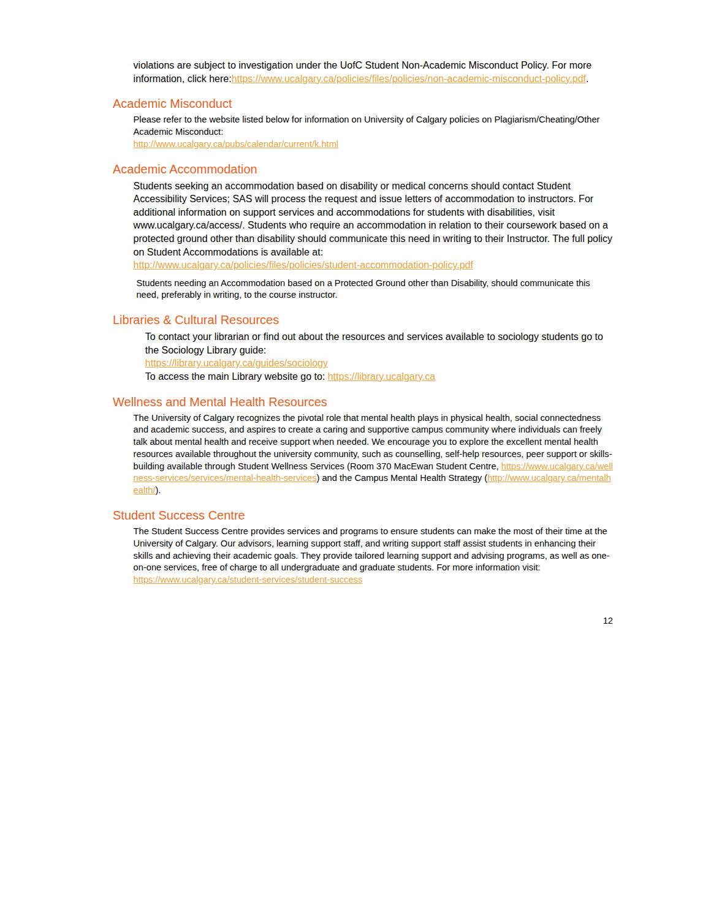violations are subject to investigation under the UofC Student Non-Academic Misconduct Policy. For more information, click here:https://www.ucalgary.ca/policies/files/policies/non-academic-misconduct-policy.pdf.
Academic Misconduct
Please refer to the website listed below for information on University of Calgary policies on Plagiarism/Cheating/Other Academic Misconduct:
http://www.ucalgary.ca/pubs/calendar/current/k.html
Academic Accommodation
Students seeking an accommodation based on disability or medical concerns should contact Student Accessibility Services; SAS will process the request and issue letters of accommodation to instructors. For additional information on support services and accommodations for students with disabilities, visit www.ucalgary.ca/access/. Students who require an accommodation in relation to their coursework based on a protected ground other than disability should communicate this need in writing to their Instructor. The full policy on Student Accommodations is available at:
http://www.ucalgary.ca/policies/files/policies/student-accommodation-policy.pdf
Students needing an Accommodation based on a Protected Ground other than Disability, should communicate this need, preferably in writing, to the course instructor.
Libraries & Cultural Resources
To contact your librarian or find out about the resources and services available to sociology students go to the Sociology Library guide:
https://library.ucalgary.ca/guides/sociology
To access the main Library website go to: https://library.ucalgary.ca
Wellness and Mental Health Resources
The University of Calgary recognizes the pivotal role that mental health plays in physical health, social connectedness and academic success, and aspires to create a caring and supportive campus community where individuals can freely talk about mental health and receive support when needed. We encourage you to explore the excellent mental health resources available throughout the university community, such as counselling, self-help resources, peer support or skills-building available through Student Wellness Services (Room 370 MacEwan Student Centre, https://www.ucalgary.ca/wellness-services/services/mental-health-services) and the Campus Mental Health Strategy (http://www.ucalgary.ca/mentalhealth/).
Student Success Centre
The Student Success Centre provides services and programs to ensure students can make the most of their time at the University of Calgary. Our advisors, learning support staff, and writing support staff assist students in enhancing their skills and achieving their academic goals. They provide tailored learning support and advising programs, as well as one-on-one services, free of charge to all undergraduate and graduate students. For more information visit:
https://www.ucalgary.ca/student-services/student-success
12